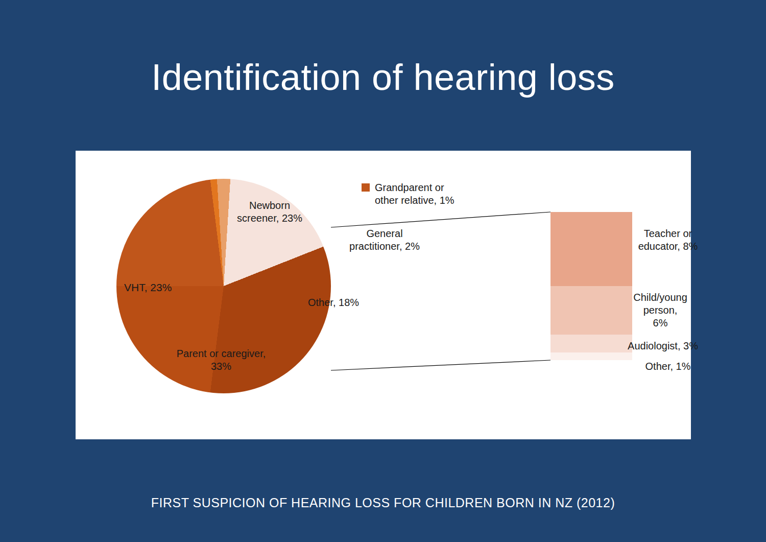Identification of hearing loss
Newborn
screener, 23%
VHT, 23%
Parent or caregiver,
33%
Other, 18%
General
practitioner, 2%
Grandparent or
other relative, 1%
Teacher or
educator, 8%
Child/young person,
6%
Audiologist, 3%
Other, 1%
FIRST SUSPICION OF HEARING LOSS FOR CHILDREN BORN IN NZ (2012)